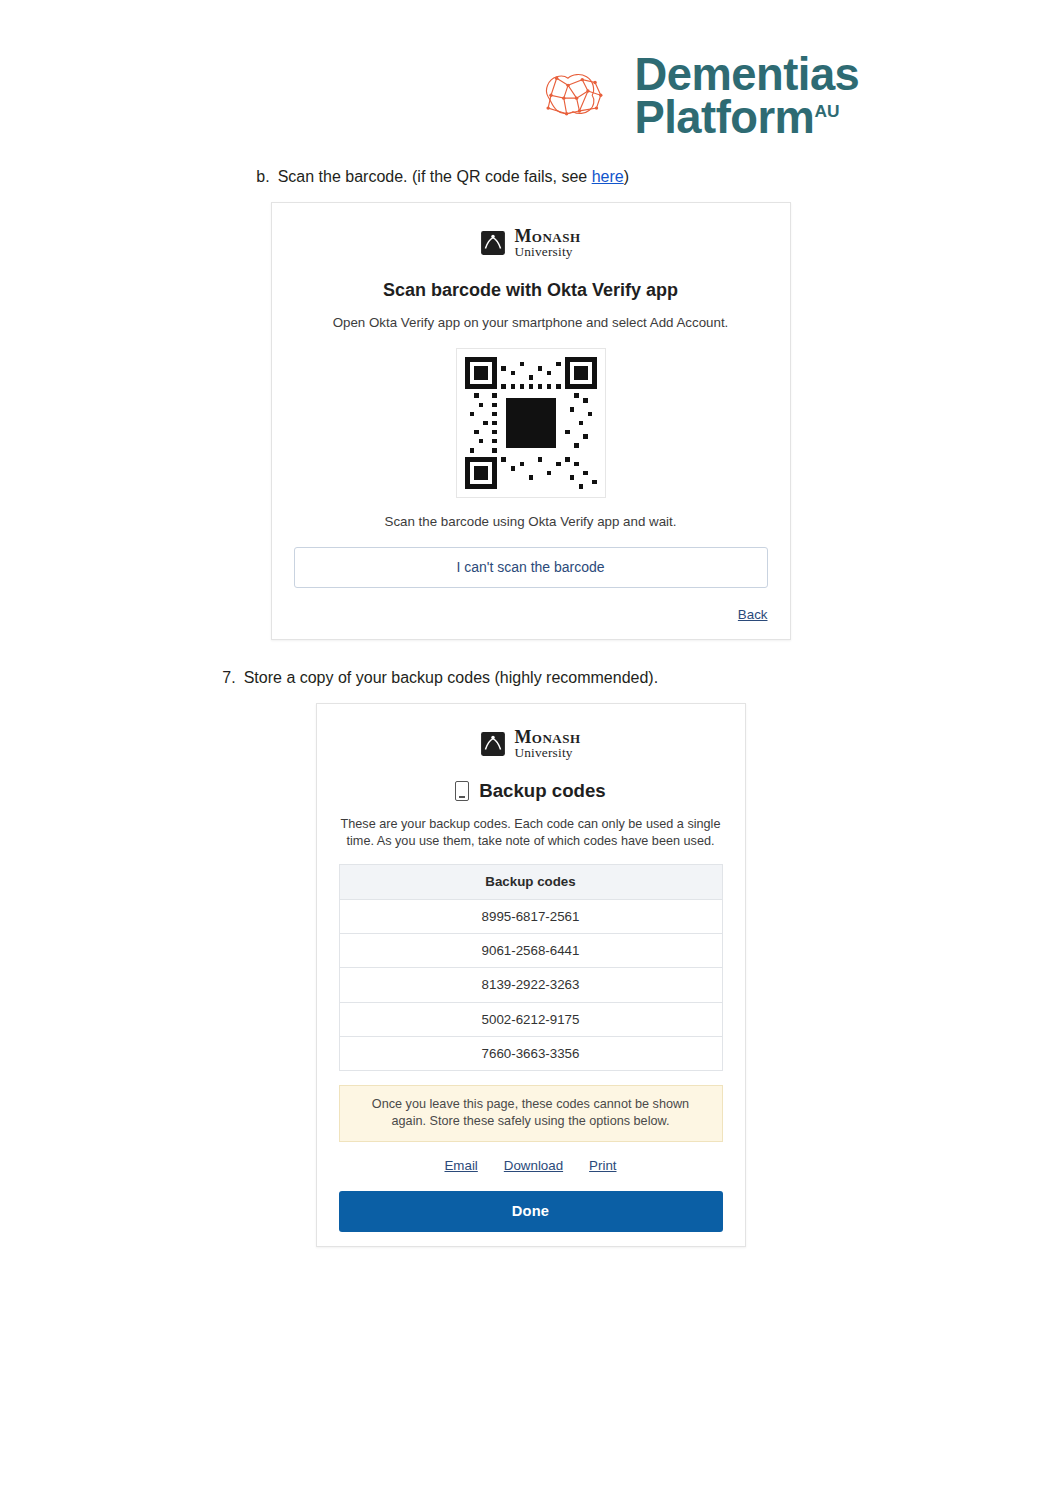Dementias PlatformAU
b.
Scan the barcode. (if the QR code fails, see here)
Monash University
Scan barcode with Okta Verify app
Open Okta Verify app on your smartphone and select Add Account.
Scan the barcode using Okta Verify app and wait.
I can't scan the barcode
Back
7.
Store a copy of your backup codes (highly recommended).
Monash University
Backup codes
These are your backup codes. Each code can only be used a single
time. As you use them, take note of which codes have been used.
| Backup codes |
| --- |
| 8995-6817-2561 |
| 9061-2568-6441 |
| 8139-2922-3263 |
| 5002-6212-9175 |
| 7660-3663-3356 |
Once you leave this page, these codes cannot be shown
again. Store these safely using the options below.
Email Download Print
Done